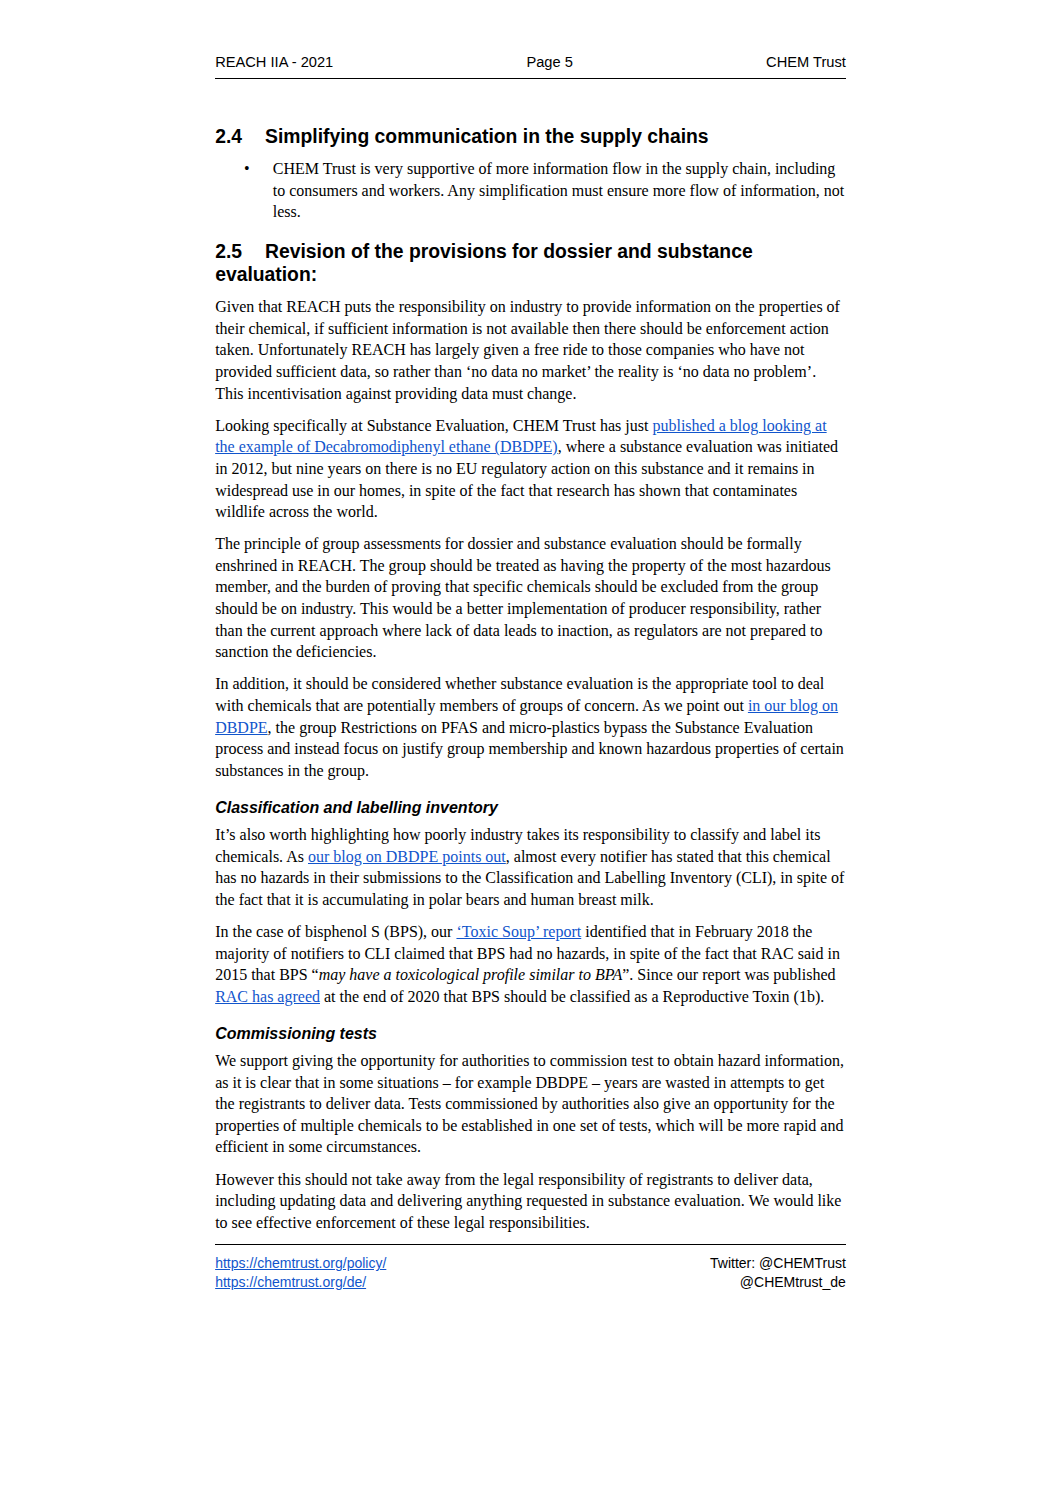REACH IIA - 2021
Page 5
CHEM Trust
2.4 Simplifying communication in the supply chains
CHEM Trust is very supportive of more information flow in the supply chain, including to consumers and workers. Any simplification must ensure more flow of information, not less.
2.5 Revision of the provisions for dossier and substance evaluation:
Given that REACH puts the responsibility on industry to provide information on the properties of their chemical, if sufficient information is not available then there should be enforcement action taken. Unfortunately REACH has largely given a free ride to those companies who have not provided sufficient data, so rather than ‘no data no market’ the reality is ‘no data no problem’. This incentivisation against providing data must change.
Looking specifically at Substance Evaluation, CHEM Trust has just published a blog looking at the example of Decabromodiphenyl ethane (DBDPE), where a substance evaluation was initiated in 2012, but nine years on there is no EU regulatory action on this substance and it remains in widespread use in our homes, in spite of the fact that research has shown that contaminates wildlife across the world.
The principle of group assessments for dossier and substance evaluation should be formally enshrined in REACH. The group should be treated as having the property of the most hazardous member, and the burden of proving that specific chemicals should be excluded from the group should be on industry. This would be a better implementation of producer responsibility, rather than the current approach where lack of data leads to inaction, as regulators are not prepared to sanction the deficiencies.
In addition, it should be considered whether substance evaluation is the appropriate tool to deal with chemicals that are potentially members of groups of concern. As we point out in our blog on DBDPE, the group Restrictions on PFAS and micro-plastics bypass the Substance Evaluation process and instead focus on justify group membership and known hazardous properties of certain substances in the group.
Classification and labelling inventory
It’s also worth highlighting how poorly industry takes its responsibility to classify and label its chemicals. As our blog on DBDPE points out, almost every notifier has stated that this chemical has no hazards in their submissions to the Classification and Labelling Inventory (CLI), in spite of the fact that it is accumulating in polar bears and human breast milk.
In the case of bisphenol S (BPS), our ‘Toxic Soup’ report identified that in February 2018 the majority of notifiers to CLI claimed that BPS had no hazards, in spite of the fact that RAC said in 2015 that BPS “may have a toxicological profile similar to BPA”. Since our report was published RAC has agreed at the end of 2020 that BPS should be classified as a Reproductive Toxin (1b).
Commissioning tests
We support giving the opportunity for authorities to commission test to obtain hazard information, as it is clear that in some situations – for example DBDPE – years are wasted in attempts to get the registrants to deliver data. Tests commissioned by authorities also give an opportunity for the properties of multiple chemicals to be established in one set of tests, which will be more rapid and efficient in some circumstances.
However this should not take away from the legal responsibility of registrants to deliver data, including updating data and delivering anything requested in substance evaluation. We would like to see effective enforcement of these legal responsibilities.
https://chemtrust.org/policy/ https://chemtrust.org/de/
Twitter: @CHEMTrust
@CHEMtrust_de